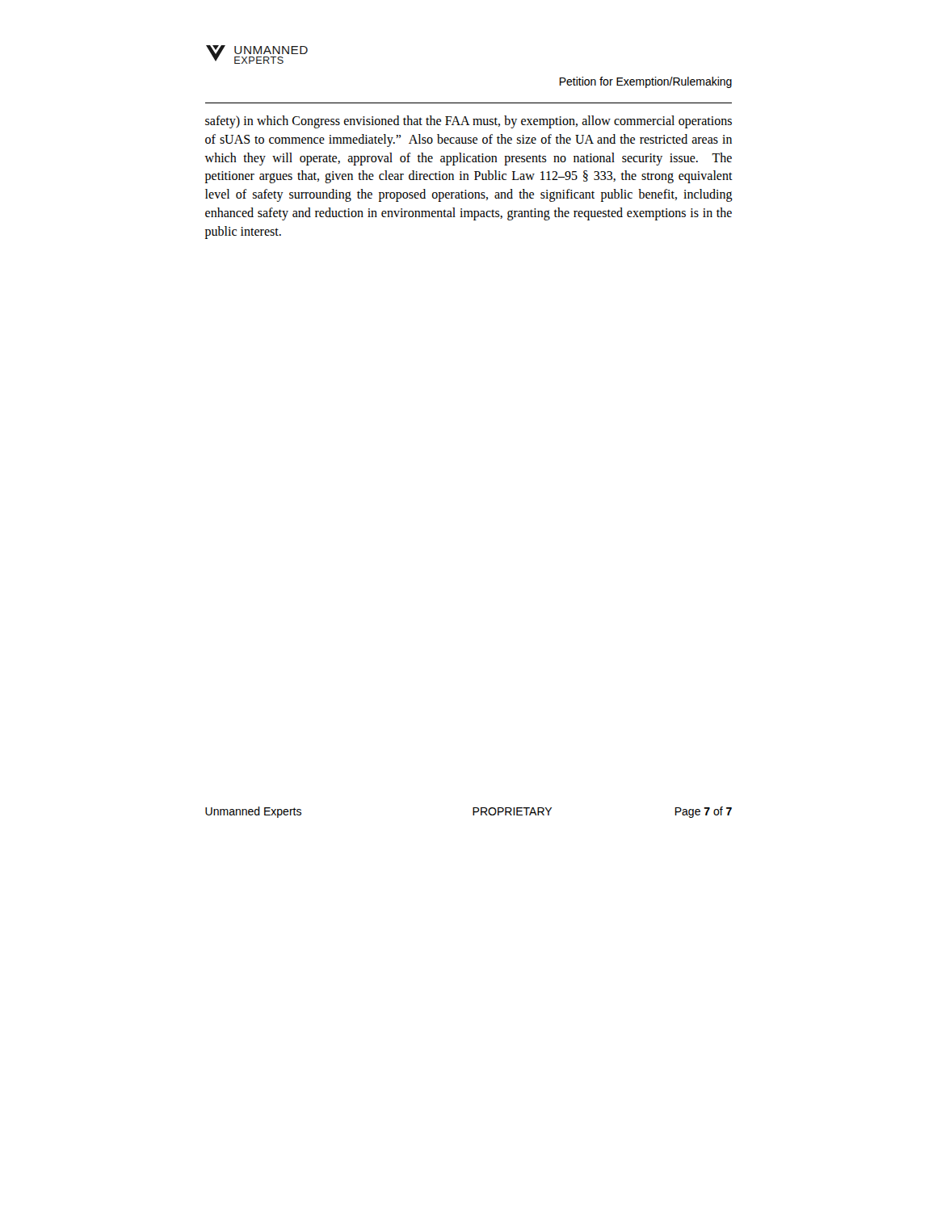UNMANNED EXPERTS
Petition for Exemption/Rulemaking
safety) in which Congress envisioned that the FAA must, by exemption, allow commercial operations of sUAS to commence immediately.” Also because of the size of the UA and the restricted areas in which they will operate, approval of the application presents no national security issue. The petitioner argues that, given the clear direction in Public Law 112–95 § 333, the strong equivalent level of safety surrounding the proposed operations, and the significant public benefit, including enhanced safety and reduction in environmental impacts, granting the requested exemptions is in the public interest.
| Unmanned Experts | PROPRIETARY | Page 7 of 7 |